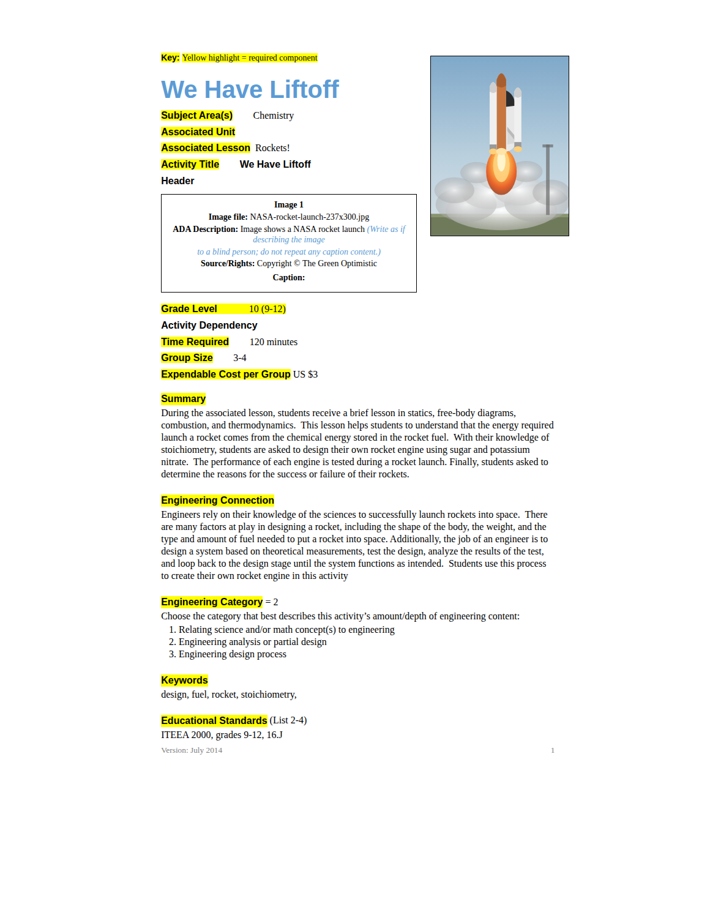Key: Yellow highlight = required component
We Have Liftoff
Subject Area(s) Chemistry
Associated Unit
Associated Lesson Rockets!
Activity Title We Have Liftoff
Header
Image 1
Image file: NASA-rocket-launch-237x300.jpg
ADA Description: Image shows a NASA rocket launch (Write as if describing the image
to a blind person; do not repeat any caption content.)
Source/Rights: Copyright © The Green Optimistic
Caption:
Grade Level 10 (9-12)
Activity Dependency
Time Required 120 minutes
Group Size 3-4
Expendable Cost per Group US $3
Summary
During the associated lesson, students receive a brief lesson in statics, free-body diagrams, combustion, and thermodynamics. This lesson helps students to understand that the energy required launch a rocket comes from the chemical energy stored in the rocket fuel. With their knowledge of stoichiometry, students are asked to design their own rocket engine using sugar and potassium nitrate. The performance of each engine is tested during a rocket launch. Finally, students asked to determine the reasons for the success or failure of their rockets.
Engineering Connection
Engineers rely on their knowledge of the sciences to successfully launch rockets into space. There are many factors at play in designing a rocket, including the shape of the body, the weight, and the type and amount of fuel needed to put a rocket into space. Additionally, the job of an engineer is to design a system based on theoretical measurements, test the design, analyze the results of the test, and loop back to the design stage until the system functions as intended. Students use this process to create their own rocket engine in this activity
Engineering Category = 2
Choose the category that best describes this activity’s amount/depth of engineering content:
Relating science and/or math concept(s) to engineering
Engineering analysis or partial design
Engineering design process
Keywords
design, fuel, rocket, stoichiometry,
Educational Standards (List 2-4)
ITEEA 2000, grades 9-12, 16.J
Version: July 2014 1